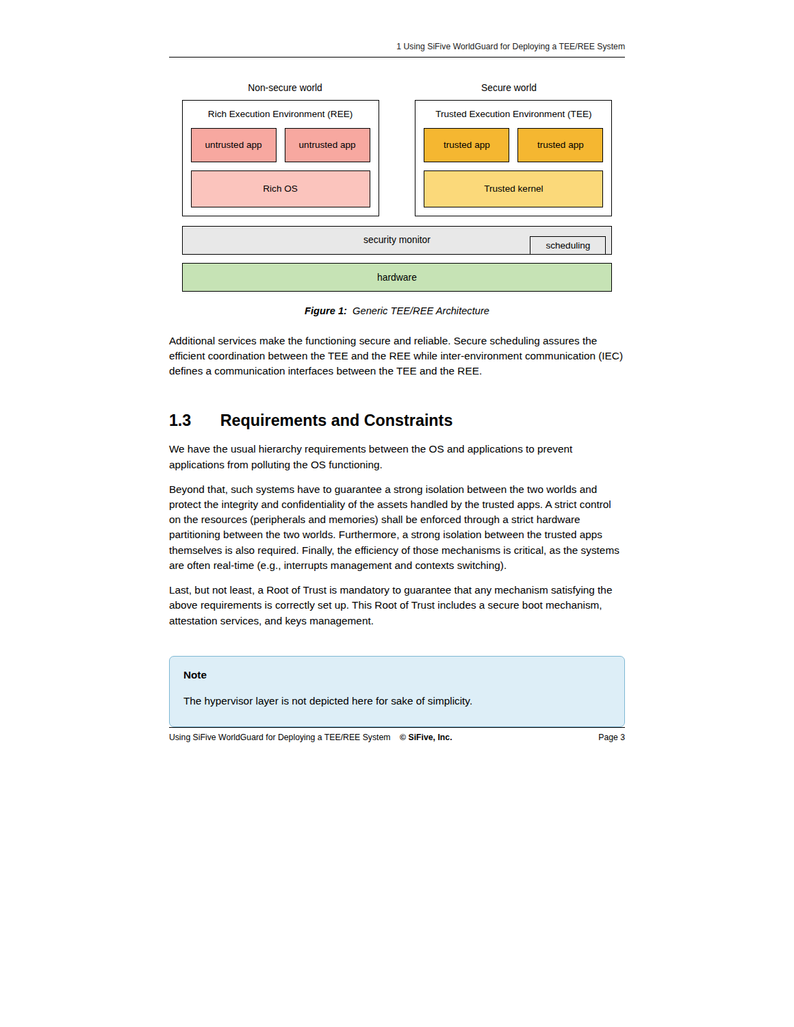1 Using SiFive WorldGuard for Deploying a TEE/REE System
Non-secure world Secure world
Rich Execution Environment (REE)
untrusted app
untrusted app
Rich OS
Trusted Execution Environment (TEE)
trusted app
trusted app
Trusted kernel
security monitor scheduling
hardware
Figure 1: Generic TEE/REE Architecture
Additional services make the functioning secure and reliable. Secure scheduling assures the efficient coordination between the TEE and the REE while inter-environment communication (IEC) defines a communication interfaces between the TEE and the REE.
1.3 Requirements and Constraints
We have the usual hierarchy requirements between the OS and applications to prevent applications from polluting the OS functioning.
Beyond that, such systems have to guarantee a strong isolation between the two worlds and protect the integrity and confidentiality of the assets handled by the trusted apps. A strict control on the resources (peripherals and memories) shall be enforced through a strict hardware partitioning between the two worlds. Furthermore, a strong isolation between the trusted apps themselves is also required. Finally, the efficiency of those mechanisms is critical, as the systems are often real-time (e.g., interrupts management and contexts switching).
Last, but not least, a Root of Trust is mandatory to guarantee that any mechanism satisfying the above requirements is correctly set up. This Root of Trust includes a secure boot mechanism, attestation services, and keys management.
Note
The hypervisor layer is not depicted here for sake of simplicity.
Using SiFive WorldGuard for Deploying a TEE/REE System © SiFive, Inc.
Page 3